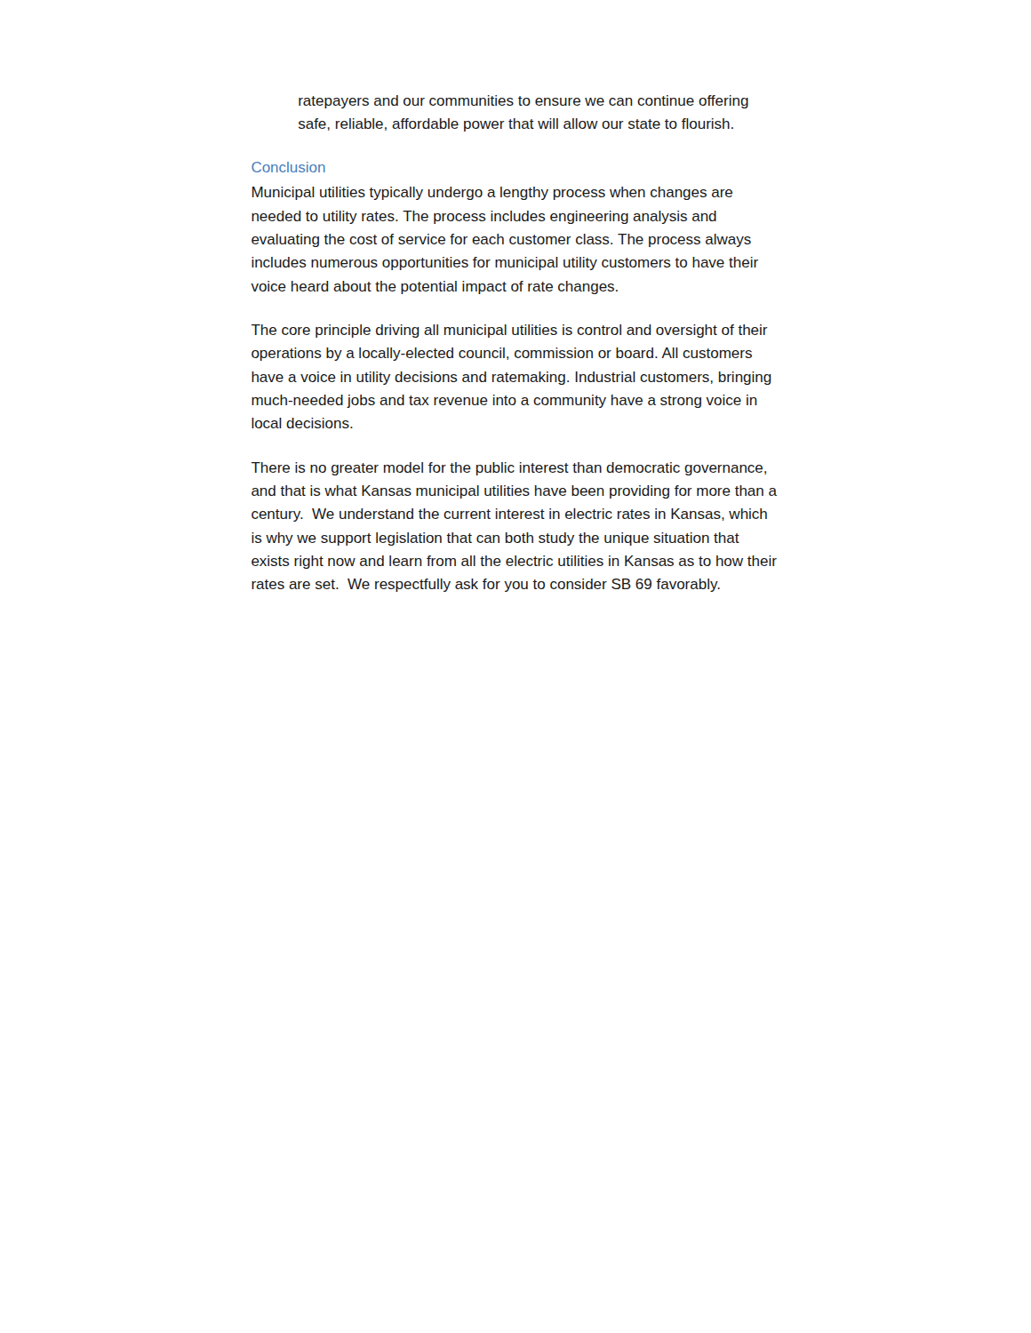ratepayers and our communities to ensure we can continue offering safe, reliable, affordable power that will allow our state to flourish.
Conclusion
Municipal utilities typically undergo a lengthy process when changes are needed to utility rates. The process includes engineering analysis and evaluating the cost of service for each customer class. The process always includes numerous opportunities for municipal utility customers to have their voice heard about the potential impact of rate changes.
The core principle driving all municipal utilities is control and oversight of their operations by a locally-elected council, commission or board. All customers have a voice in utility decisions and ratemaking. Industrial customers, bringing much-needed jobs and tax revenue into a community have a strong voice in local decisions.
There is no greater model for the public interest than democratic governance, and that is what Kansas municipal utilities have been providing for more than a century. We understand the current interest in electric rates in Kansas, which is why we support legislation that can both study the unique situation that exists right now and learn from all the electric utilities in Kansas as to how their rates are set. We respectfully ask for you to consider SB 69 favorably.